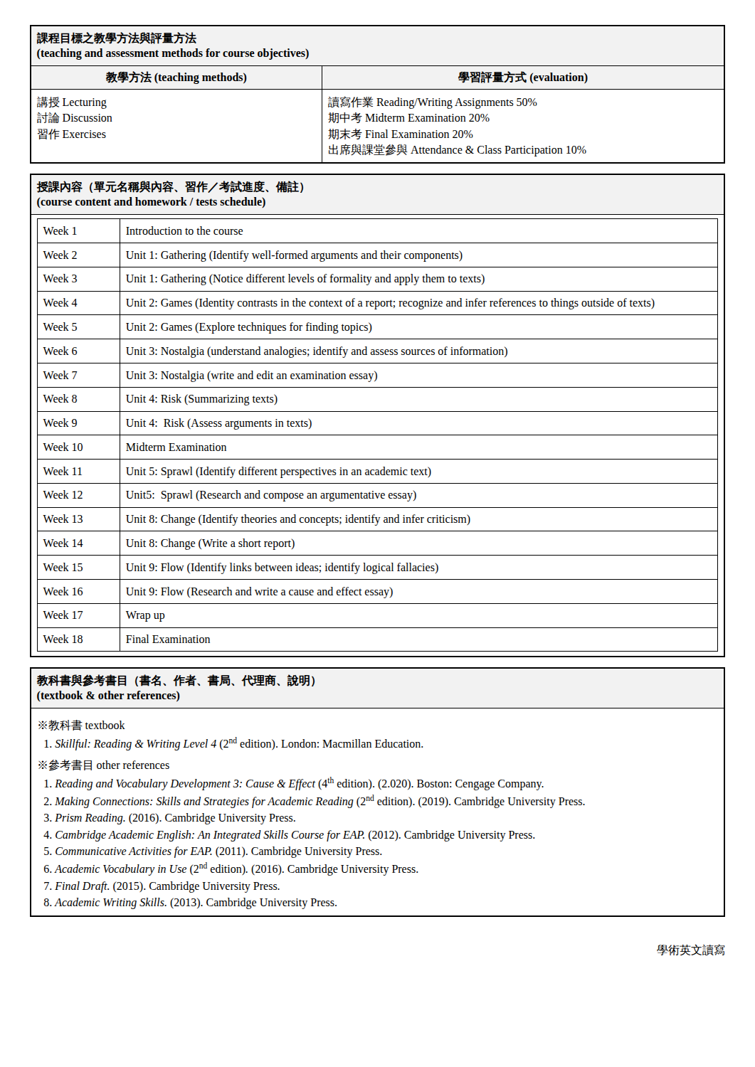| 課程目標之教學方法與評量方法 (teaching and assessment methods for course objectives) |
| 教學方法 (teaching methods) | 學習評量方式 (evaluation) |
| 講授 Lecturing 討論 Discussion 習作 Exercises | 讀寫作業 Reading/Writing Assignments 50% 期中考 Midterm Examination 20% 期末考 Final Examination 20% 出席與課堂參與 Attendance & Class Participation 10% |
| 授課內容（單元名稱與內容、習作／考試進度、備註） (course content and homework / tests schedule) |
| / Week 1 / Introduction to the course / / Week 2 / Unit 1: Gathering (Identify well-formed arguments and their components) / / Week 3 / Unit 1: Gathering (Notice different levels of formality and apply them to texts) / / Week 4 / Unit 2: Games (Identity contrasts in the context of a report; recognize and infer references to things outside of texts) / / Week 5 / Unit 2: Games (Explore techniques for finding topics) / / Week 6 / Unit 3: Nostalgia (understand analogies; identify and assess sources of information) / / Week 7 / Unit 3: Nostalgia (write and edit an examination essay) / / Week 8 / Unit 4: Risk (Summarizing texts) / / Week 9 / Unit 4: Risk (Assess arguments in texts) / / Week 10 / Midterm Examination / / Week 11 / Unit 5: Sprawl (Identify different perspectives in an academic text) / / Week 12 / Unit5: Sprawl (Research and compose an argumentative essay) / / Week 13 / Unit 8: Change (Identify theories and concepts; identify and infer criticism) / / Week 14 / Unit 8: Change (Write a short report) / / Week 15 / Unit 9: Flow (Identify links between ideas; identify logical fallacies) / / Week 16 / Unit 9: Flow (Research and write a cause and effect essay) / / Week 17 / Wrap up / / Week 18 / Final Examination / |
| 教科書與參考書目（書名、作者、書局、代理商、說明） (textbook & other references) |
| ※教科書 textbook Skillful: Reading & Writing Level 4 (2 nd edition). London: Macmillan Education. ※參考書目 other references Reading and Vocabulary Development 3: Cause & Effect (4 th edition). (2.020). Boston: Cengage Company. Making Connections: Skills and Strategies for Academic Reading (2 nd edition). (2019). Cambridge University Press. Prism Reading. (2016). Cambridge University Press. Cambridge Academic English: An Integrated Skills Course for EAP. (2012). Cambridge University Press. Communicative Activities for EAP. (2011). Cambridge University Press. Academic Vocabulary in Use (2 nd edition) . (2016). Cambridge University Press. Final Draft. (2015). Cambridge University Press. Academic Writing Skills. (2013). Cambridge University Press. |
學術英文讀寫